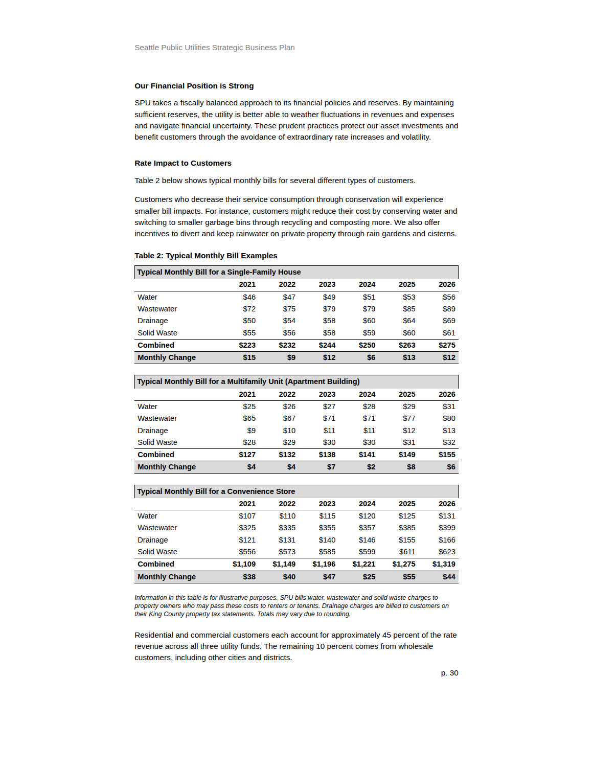Seattle Public Utilities Strategic Business Plan
Our Financial Position is Strong
SPU takes a fiscally balanced approach to its financial policies and reserves. By maintaining sufficient reserves, the utility is better able to weather fluctuations in revenues and expenses and navigate financial uncertainty. These prudent practices protect our asset investments and benefit customers through the avoidance of extraordinary rate increases and volatility.
Rate Impact to Customers
Table 2 below shows typical monthly bills for several different types of customers.
Customers who decrease their service consumption through conservation will experience smaller bill impacts. For instance, customers might reduce their cost by conserving water and switching to smaller garbage bins through recycling and composting more. We also offer incentives to divert and keep rainwater on private property through rain gardens and cisterns.
Table 2: Typical Monthly Bill Examples
Typical Monthly Bill for a Single-Family House
| | 2021 | 2022 | 2023 | 2024 | 2025 | 2026 |
| --- | --- | --- | --- | --- | --- | --- |
| Water | $46 | $47 | $49 | $51 | $53 | $56 |
| Wastewater | $72 | $75 | $79 | $79 | $85 | $89 |
| Drainage | $50 | $54 | $58 | $60 | $64 | $69 |
| Solid Waste | $55 | $56 | $58 | $59 | $60 | $61 |
| Combined | $223 | $232 | $244 | $250 | $263 | $275 |
| Monthly Change | $15 | $9 | $12 | $6 | $13 | $12 |
Typical Monthly Bill for a Multifamily Unit (Apartment Building)
| | 2021 | 2022 | 2023 | 2024 | 2025 | 2026 |
| --- | --- | --- | --- | --- | --- | --- |
| Water | $25 | $26 | $27 | $28 | $29 | $31 |
| Wastewater | $65 | $67 | $71 | $71 | $77 | $80 |
| Drainage | $9 | $10 | $11 | $11 | $12 | $13 |
| Solid Waste | $28 | $29 | $30 | $30 | $31 | $32 |
| Combined | $127 | $132 | $138 | $141 | $149 | $155 |
| Monthly Change | $4 | $4 | $7 | $2 | $8 | $6 |
Typical Monthly Bill for a Convenience Store
| | 2021 | 2022 | 2023 | 2024 | 2025 | 2026 |
| --- | --- | --- | --- | --- | --- | --- |
| Water | $107 | $110 | $115 | $120 | $125 | $131 |
| Wastewater | $325 | $335 | $355 | $357 | $385 | $399 |
| Drainage | $121 | $131 | $140 | $146 | $155 | $166 |
| Solid Waste | $556 | $573 | $585 | $599 | $611 | $623 |
| Combined | $1,109 | $1,149 | $1,196 | $1,221 | $1,275 | $1,319 |
| Monthly Change | $38 | $40 | $47 | $25 | $55 | $44 |
Information in this table is for illustrative purposes. SPU bills water, wastewater and solid waste charges to property owners who may pass these costs to renters or tenants. Drainage charges are billed to customers on their King County property tax statements. Totals may vary due to rounding.
Residential and commercial customers each account for approximately 45 percent of the rate revenue across all three utility funds. The remaining 10 percent comes from wholesale customers, including other cities and districts.
p. 30